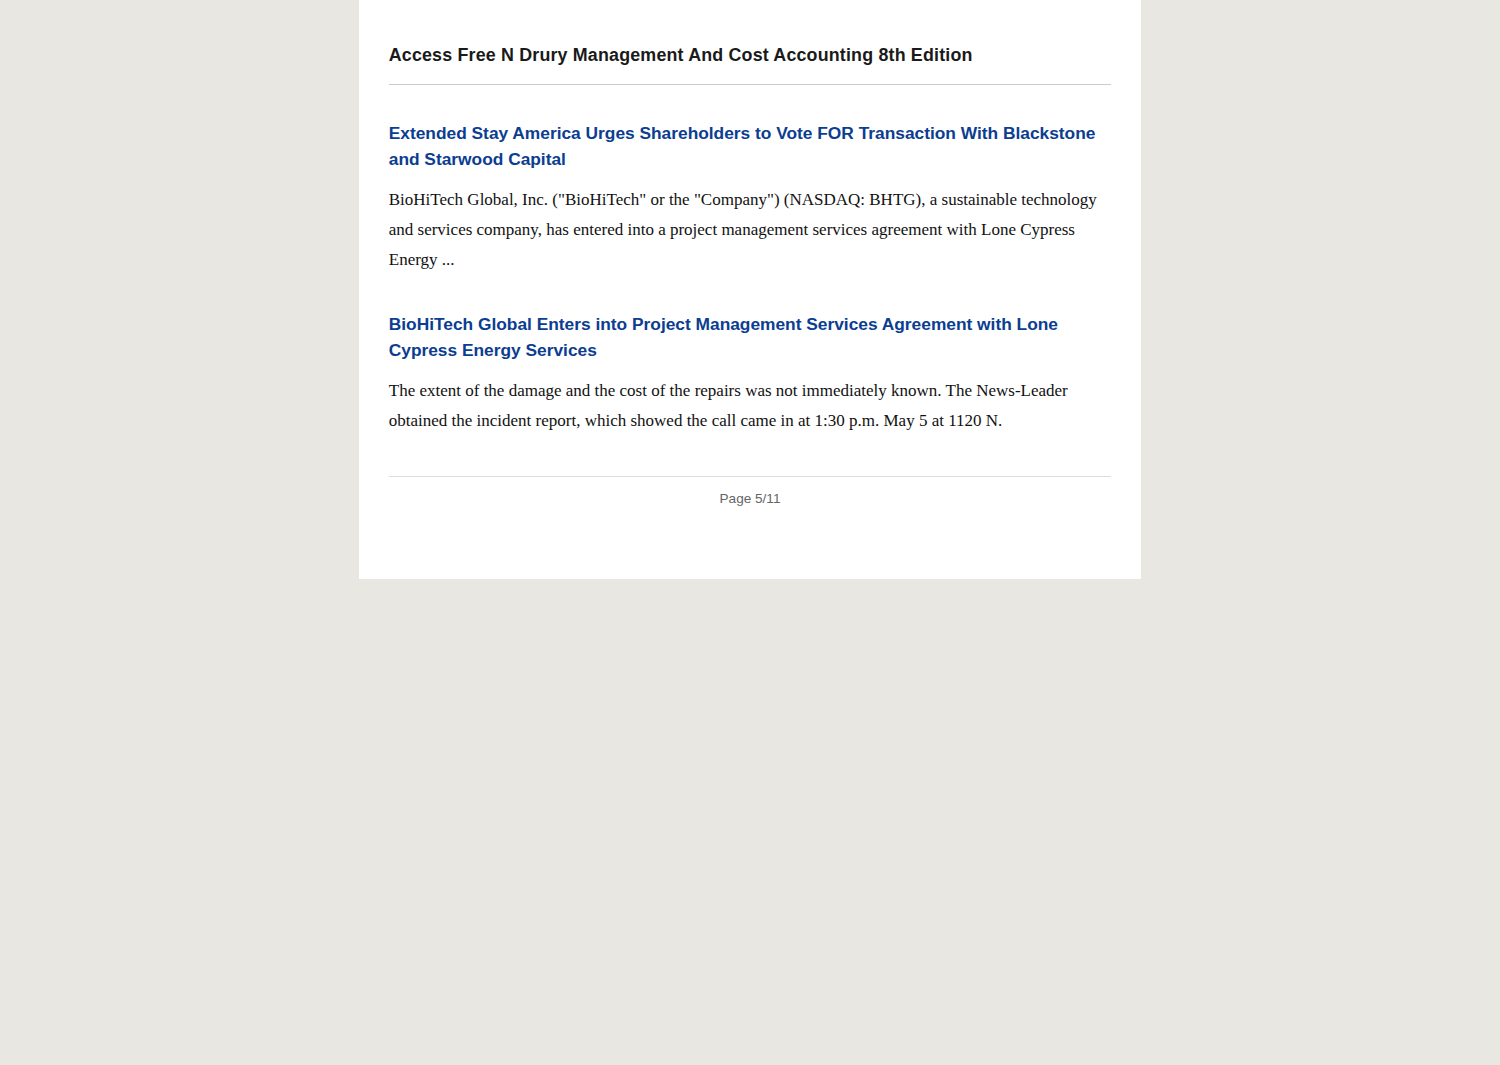Access Free N Drury Management And Cost Accounting 8th Edition
Extended Stay America Urges Shareholders to Vote FOR Transaction With Blackstone and Starwood Capital
BioHiTech Global, Inc. ("BioHiTech" or the "Company") (NASDAQ: BHTG), a sustainable technology and services company, has entered into a project management services agreement with Lone Cypress Energy ...
BioHiTech Global Enters into Project Management Services Agreement with Lone Cypress Energy Services
The extent of the damage and the cost of the repairs was not immediately known. The News-Leader obtained the incident report, which showed the call came in at 1:30 p.m. May 5 at 1120 N.
Page 5/11